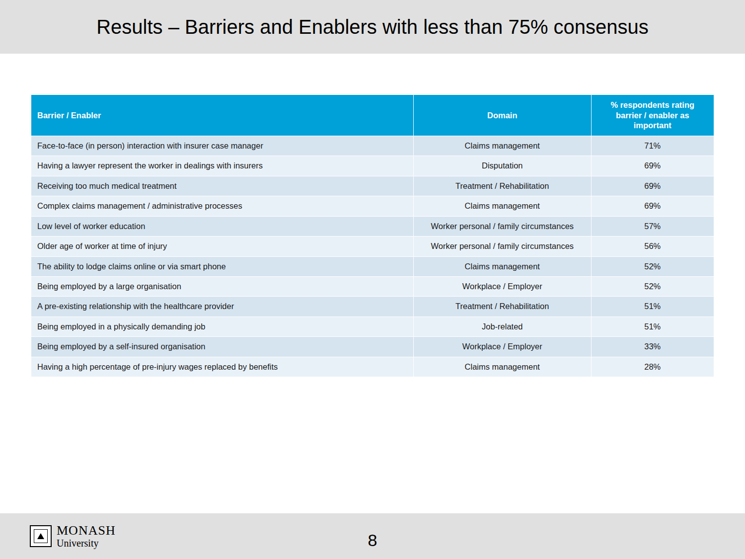Results – Barriers and Enablers with less than 75% consensus
| Barrier / Enabler | Domain | % respondents rating barrier / enabler as important |
| --- | --- | --- |
| Face-to-face (in person) interaction with insurer case manager | Claims management | 71% |
| Having a lawyer represent the worker in dealings with insurers | Disputation | 69% |
| Receiving too much medical treatment | Treatment / Rehabilitation | 69% |
| Complex claims management / administrative processes | Claims management | 69% |
| Low level of worker education | Worker personal / family circumstances | 57% |
| Older age of worker at time of injury | Worker personal / family circumstances | 56% |
| The ability to lodge claims online or via smart phone | Claims management | 52% |
| Being employed by a large organisation | Workplace / Employer | 52% |
| A pre-existing relationship with the healthcare provider | Treatment / Rehabilitation | 51% |
| Being employed in a physically demanding job | Job-related | 51% |
| Being employed by a self-insured organisation | Workplace / Employer | 33% |
| Having a high percentage of pre-injury wages replaced by benefits | Claims management | 28% |
MONASH University
8